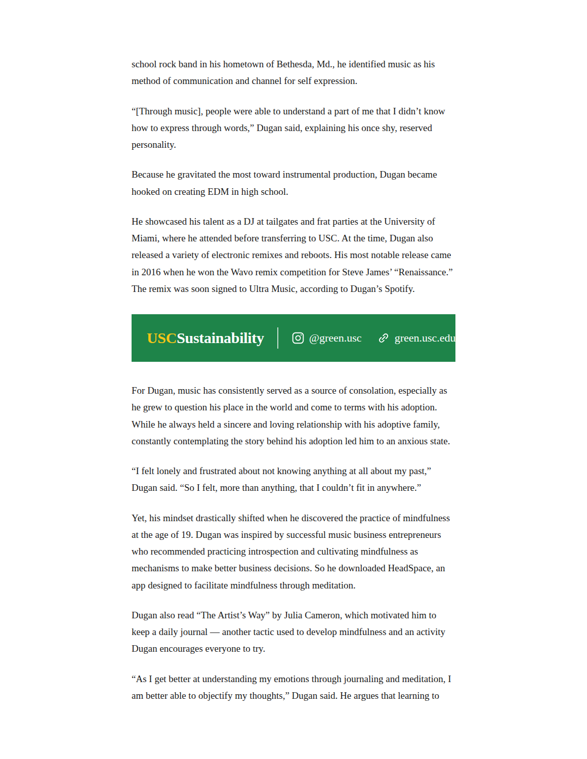school rock band in his hometown of Bethesda, Md., he identified music as his method of communication and channel for self expression.
“[Through music], people were able to understand a part of me that I didn’t know how to express through words,” Dugan said, explaining his once shy, reserved personality.
Because he gravitated the most toward instrumental production, Dugan became hooked on creating EDM in high school.
He showcased his talent as a DJ at tailgates and frat parties at the University of Miami, where he attended before transferring to USC. At the time, Dugan also released a variety of electronic remixes and reboots. His most notable release came in 2016 when he won the Wavo remix competition for Steve James’ “Renaissance.” The remix was soon signed to Ultra Music, according to Dugan’s Spotify.
USCSustainability
@green.usc green.usc.edu
For Dugan, music has consistently served as a source of consolation, especially as he grew to question his place in the world and come to terms with his adoption. While he always held a sincere and loving relationship with his adoptive family, constantly contemplating the story behind his adoption led him to an anxious state.
“I felt lonely and frustrated about not knowing anything at all about my past,” Dugan said. “So I felt, more than anything, that I couldn’t fit in anywhere.”
Yet, his mindset drastically shifted when he discovered the practice of mindfulness at the age of 19. Dugan was inspired by successful music business entrepreneurs who recommended practicing introspection and cultivating mindfulness as mechanisms to make better business decisions. So he downloaded HeadSpace, an app designed to facilitate mindfulness through meditation.
Dugan also read “The Artist’s Way” by Julia Cameron, which motivated him to keep a daily journal — another tactic used to develop mindfulness and an activity Dugan encourages everyone to try.
“As I get better at understanding my emotions through journaling and meditation, I am better able to objectify my thoughts,” Dugan said. He argues that learning to